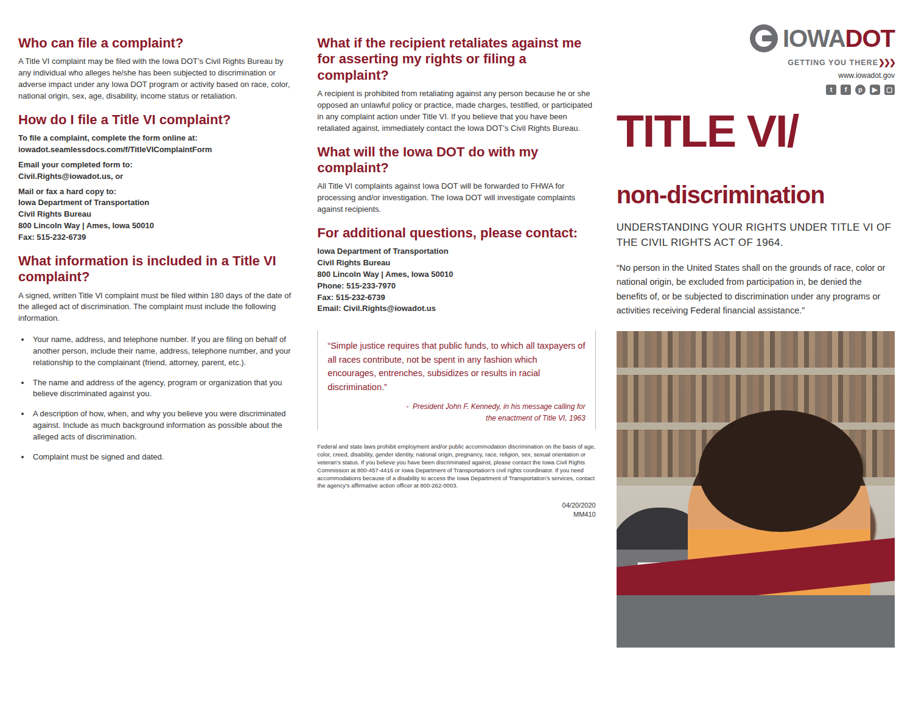Who can file a complaint?
A Title VI complaint may be filed with the Iowa DOT’s Civil Rights Bureau by any individual who alleges he/she has been subjected to discrimination or adverse impact under any Iowa DOT program or activity based on race, color, national origin, sex, age, disability, income status or retaliation.
How do I file a Title VI complaint?
To file a complaint, complete the form online at: iowadot.seamlessdocs.com/f/TitleVIComplaintForm
Email your completed form to:
Civil.Rights@iowadot.us, or
Mail or fax a hard copy to:
Iowa Department of Transportation
Civil Rights Bureau
800 Lincoln Way | Ames, Iowa 50010
Fax: 515-232-6739
What information is included in a Title VI complaint?
A signed, written Title VI complaint must be filed within 180 days of the date of the alleged act of discrimination. The complaint must include the following information.
Your name, address, and telephone number. If you are filing on behalf of another person, include their name, address, telephone number, and your relationship to the complainant (friend, attorney, parent, etc.).
The name and address of the agency, program or organization that you believe discriminated against you.
A description of how, when, and why you believe you were discriminated against. Include as much background information as possible about the alleged acts of discrimination.
Complaint must be signed and dated.
What if the recipient retaliates against me for asserting my rights or filing a complaint?
A recipient is prohibited from retaliating against any person because he or she opposed an unlawful policy or practice, made charges, testified, or participated in any complaint action under Title VI. If you believe that you have been retaliated against, immediately contact the Iowa DOT’s Civil Rights Bureau.
What will the Iowa DOT do with my complaint?
All Title VI complaints against Iowa DOT will be forwarded to FHWA for processing and/or investigation. The Iowa DOT will investigate complaints against recipients.
For additional questions, please contact:
Iowa Department of Transportation
Civil Rights Bureau
800 Lincoln Way | Ames, Iowa 50010
Phone: 515-233-7970
Fax: 515-232-6739
Email: Civil.Rights@iowadot.us
“Simple justice requires that public funds, to which all taxpayers of all races contribute, not be spent in any fashion which encourages, entrenches, subsidizes or results in racial discrimination.”
- President John F. Kennedy, in his message calling for
the enactment of Title VI, 1963
Federal and state laws prohibit employment and/or public accommodation discrimination on the basis of age, color, creed, disability, gender identity, national origin, pregnancy, race, religion, sex, sexual orientation or veteran’s status. If you believe you have been discriminated against, please contact the Iowa Civil Rights Commission at 800-457-4416 or Iowa Department of Transportation’s civil rights coordinator. If you need accommodations because of a disability to access the Iowa Department of Transportation’s services, contact the agency’s affirmative action officer at 800-262-0003.
04/20/2020
MM410
IOWADOT
GETTING YOU THERE❯❯❯
www.iowadot.gov
tfp▶▢
TITLE VI/
non-discrimination
Understanding your rights under Title VI of the Civil Rights Act of 1964.
“No person in the United States shall on the grounds of race, color or national origin, be excluded from participation in, be denied the benefits of, or be subjected to discrimination under any programs or activities receiving Federal financial assistance.”